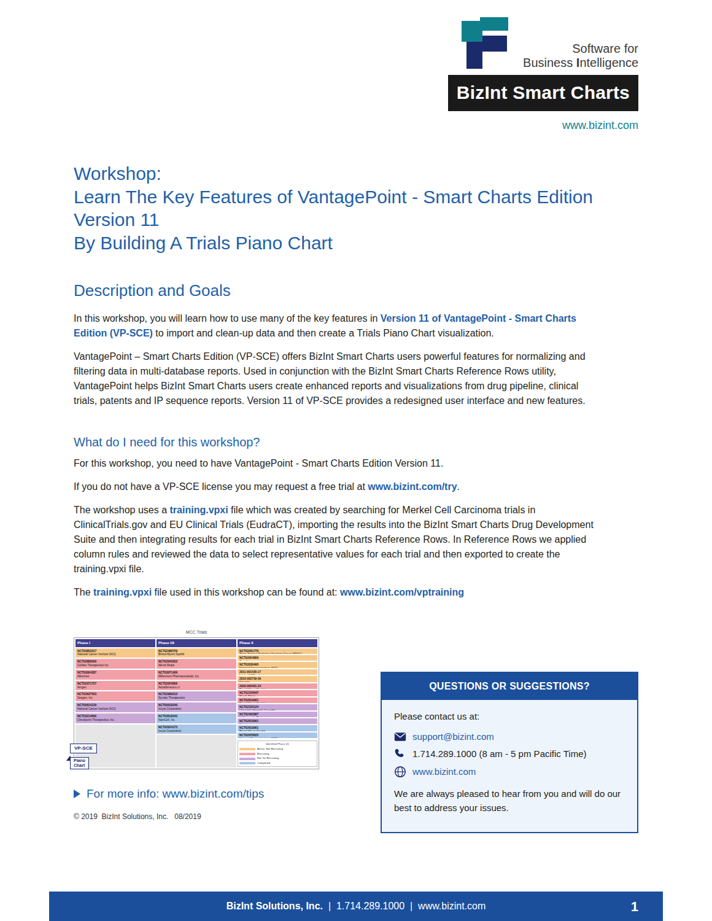Software for
Business Intelligence
BizInt Smart Charts
www.bizint.com
Workshop:
Learn The Key Features of VantagePoint - Smart Charts Edition Version 11
By Building A Trials Piano Chart
Description and Goals
In this workshop, you will learn how to use many of the key features in Version 11 of VantagePoint - Smart Charts Edition (VP-SCE) to import and clean-up data and then create a Trials Piano Chart visualization.
VantagePoint – Smart Charts Edition (VP-SCE) offers BizInt Smart Charts users powerful features for normalizing and filtering data in multi-database reports. Used in conjunction with the BizInt Smart Charts Reference Rows utility, VantagePoint helps BizInt Smart Charts users create enhanced reports and visualizations from drug pipeline, clinical trials, patents and IP sequence reports. Version 11 of VP-SCE provides a redesigned user interface and new features.
What do I need for this workshop?
For this workshop, you need to have VantagePoint - Smart Charts Edition Version 11.
If you do not have a VP-SCE license you may request a free trial at www.bizint.com/try.
The workshop uses a training.vpxi file which was created by searching for Merkel Cell Carcinoma trials in ClinicalTrials.gov and EU Clinical Trials (EudraCT), importing the results into the BizInt Smart Charts Drug Development Suite and then integrating results for each trial in BizInt Smart Charts Reference Rows. In Reference Rows we applied column rules and reviewed the data to select representative values for each trial and then exported to create the training.vpxi file.
The training.vpxi file used in this workshop can be found at: www.bizint.com/vptraining
MCC Trials
Phase I
NCT03853317 National Cancer Institute (NCI)
NCT02886006 Celldex Therapeutics Inc.
NCT03004287 Alkermes
NCT02071757 Amgen
NCT03637503 Seagen, Inc.
NCT00814129 National Cancer Institute (NCI)
NCT03214666 Checkpoint Therapeutics, Inc.
Phase I/II
NCT02488759 Bristol-Myers Squibb
NCT02643303 Merck Sharp
NCT03071406 Millennium Pharmaceuticals, Inc.
NCT02054806 AstraZeneca s.r.l.
NCT02989310 Syndax Therapeutics
NCT00618240 Incyte Corporation
NCT03618342 NantCell, Inc.
NCT02624175 Incyte Corporation
Phase II
NCT03431779 Trans-Tasman Radiation Oncology Group (TROG)
NCT02054806 Genelux
NCT02036495 National Cancer Institute (NCI)
2011-001536-17 Leiden/AMSterdam
2016-002739-39 Novartis
2020-000461-24 Bristol-Myers Squibb
NCT02155647 Merck Sharp
NCT02819961 Bristol-Myers Squibb
NCT02155124 University Hospital, Grenoble
NCT02403987 Hoffmann-La Roche
NCT02819961 Amgen
NCT02819961 Bristol-Myers Squibb
NCT02978625 National Cancer Institute (NCI)
Identified Phase (2)
Active, Not Recruiting
Recruiting
Not Yet Recruiting
Completed
VP-SCE Piano
Chart
For more info: www.bizint.com/tips
© 2019 BizInt Solutions, Inc. 08/2019
QUESTIONS OR SUGGESTIONS?
Please contact us at:
support@bizint.com
1.714.289.1000 (8 am - 5 pm Pacific Time)
www.bizint.com
We are always pleased to hear from you and will do our best to address your issues.
BizInt Solutions, Inc. | 1.714.289.1000 | www.bizint.com
1